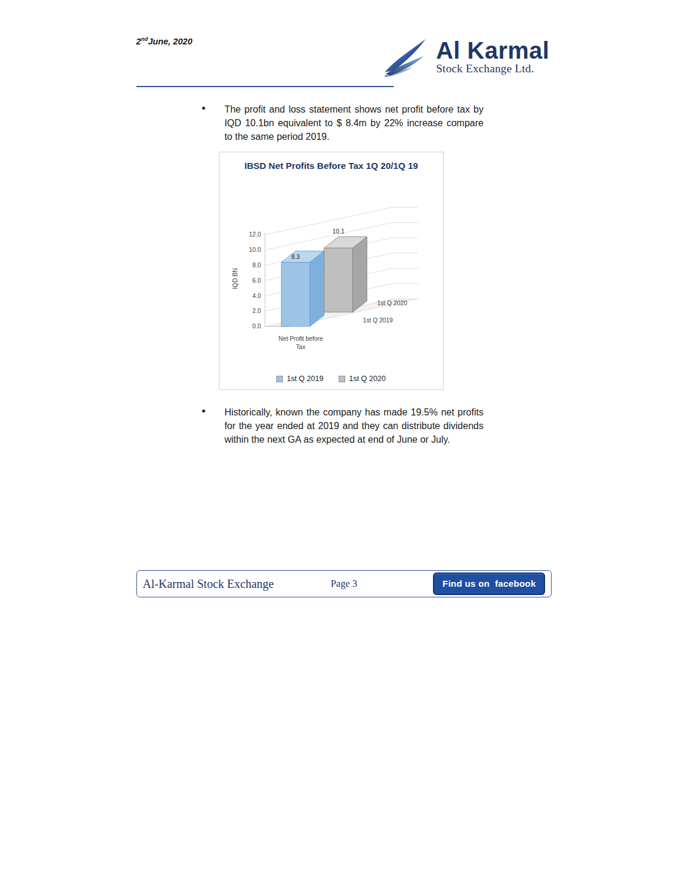2ndJune, 2020
Al Karmal
Stock Exchange Ltd.
The profit and loss statement shows net profit before tax by IQD 10.1bn equivalent to $ 8.4m by 22% increase compare to the same period 2019.
IBSD Net Profits Before Tax 1Q 20/1Q 19
IQD BN 12.0 10.0 8.0 6.0 4.0 2.0 0.0 8.3 10.1 1st Q 2020 1st Q 2019 Net Profit before Tax
1st Q 2019 1st Q 2020
Historically, known the company has made 19.5% net profits for the year ended at 2019 and they can distribute dividends within the next GA as expected at end of June or July.
Al-Karmal Stock Exchange
Page 3
Find us on facebook